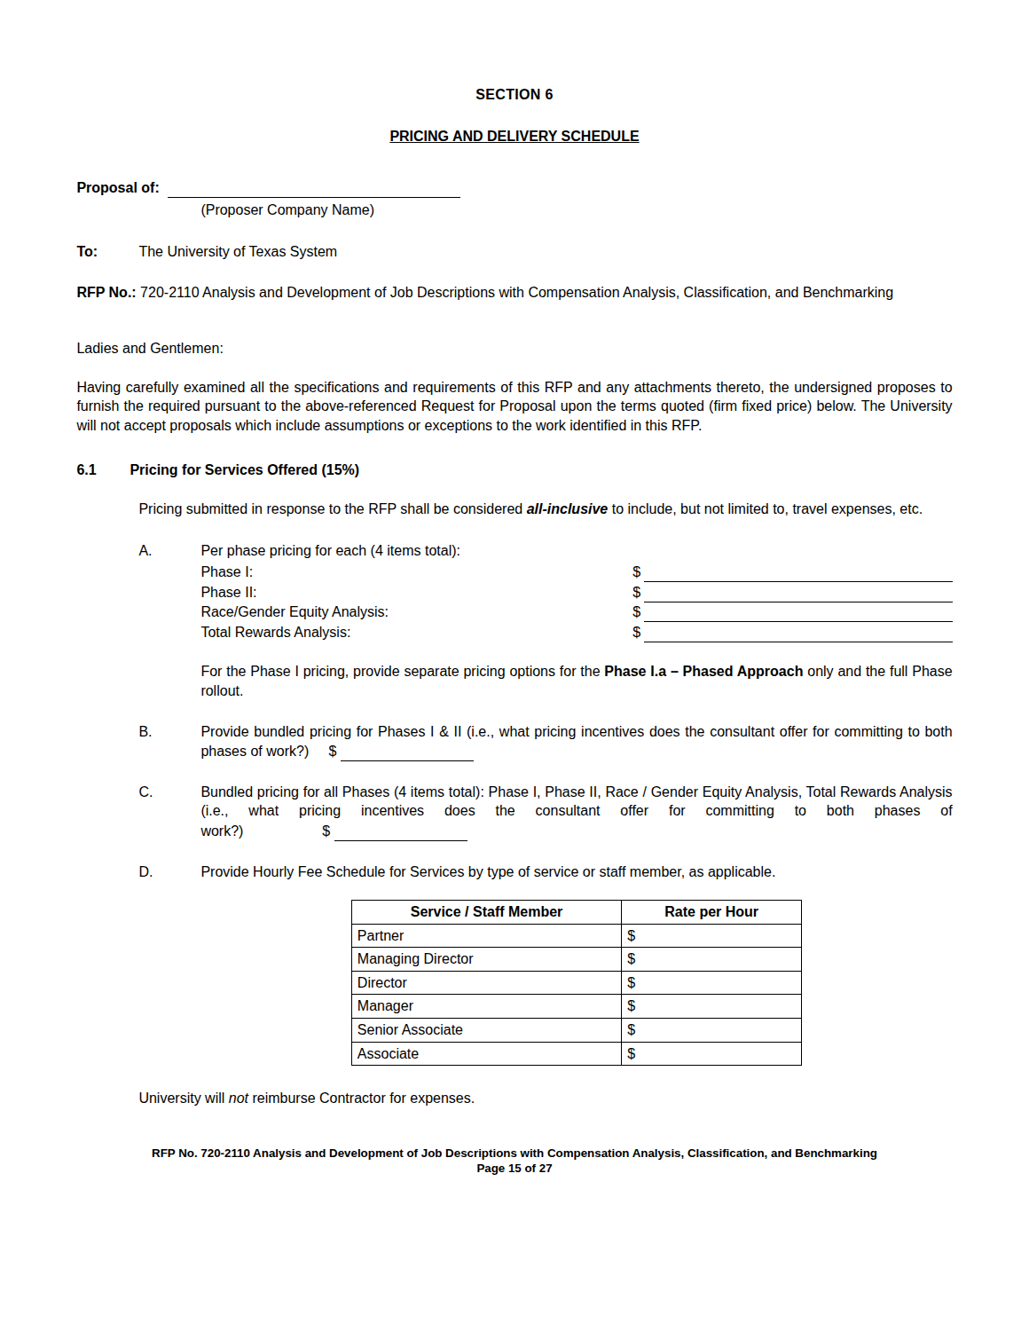SECTION 6
PRICING AND DELIVERY SCHEDULE
Proposal of:
(Proposer Company Name)
To: The University of Texas System
RFP No.: 720-2110 Analysis and Development of Job Descriptions with Compensation Analysis, Classification, and Benchmarking
Ladies and Gentlemen:
Having carefully examined all the specifications and requirements of this RFP and any attachments thereto, the undersigned proposes to furnish the required pursuant to the above-referenced Request for Proposal upon the terms quoted (firm fixed price) below. The University will not accept proposals which include assumptions or exceptions to the work identified in this RFP.
6.1 Pricing for Services Offered (15%)
Pricing submitted in response to the RFP shall be considered all-inclusive to include, but not limited to, travel expenses, etc.
A.
Per phase pricing for each (4 items total):
| Phase I: | $ | |
| Phase II: | $ | |
| Race/Gender Equity Analysis: | $ | |
| Total Rewards Analysis: | $ | |
For the Phase I pricing, provide separate pricing options for the Phase I.a – Phased Approach only and the full Phase rollout.
B.
Provide bundled pricing for Phases I & II (i.e., what pricing incentives does the consultant offer for committing to both phases of work?) $
C.
Bundled pricing for all Phases (4 items total): Phase I, Phase II, Race / Gender Equity Analysis, Total Rewards Analysis (i.e., what pricing incentives does the consultant offer for committing to both phases of work?) $
D.
Provide Hourly Fee Schedule for Services by type of service or staff member, as applicable.
| Service / Staff Member | Rate per Hour |
| --- | --- |
| Partner | $ |
| Managing Director | $ |
| Director | $ |
| Manager | $ |
| Senior Associate | $ |
| Associate | $ |
University will not reimburse Contractor for expenses.
RFP No. 720-2110 Analysis and Development of Job Descriptions with Compensation Analysis, Classification, and Benchmarking
Page 15 of 27